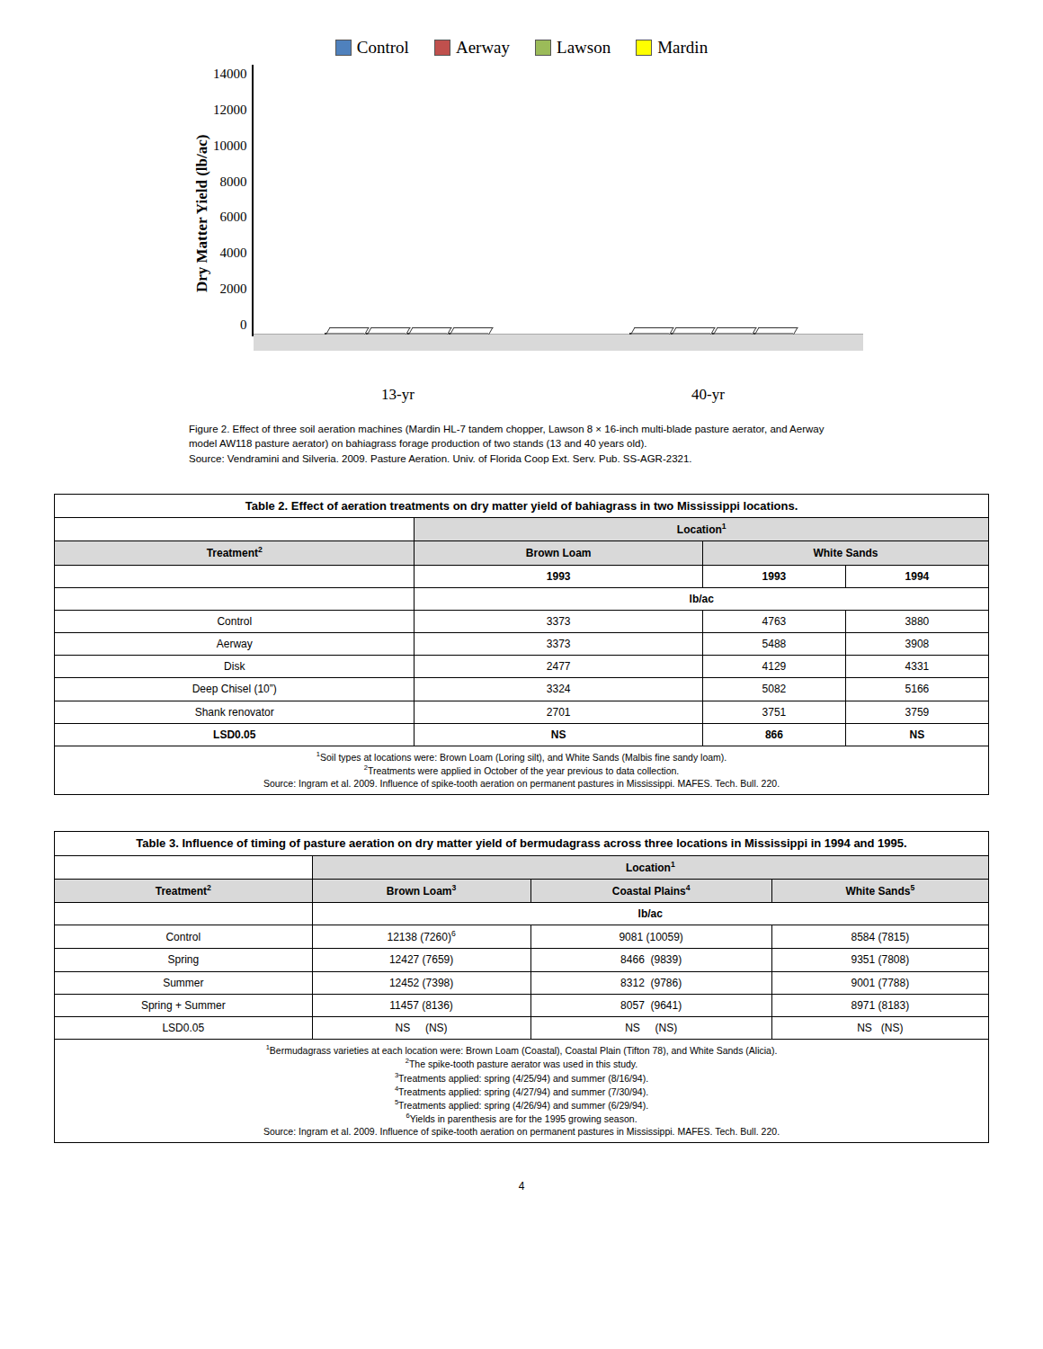Control Aerway Lawson Mardin
Dry Matter Yield (lb/ac)
14000
12000
10000
8000
6000
4000
2000
0
13-yr
40-yr
Figure 2. Effect of three soil aeration machines (Mardin HL-7 tandem chopper, Lawson 8 × 16-inch multi-blade pasture aerator, and Aerway model AW118 pasture aerator) on bahiagrass forage production of two stands (13 and 40 years old).
Source: Vendramini and Silveria. 2009. Pasture Aeration. Univ. of Florida Coop Ext. Serv. Pub. SS-AGR-2321.
| Table 2. Effect of aeration treatments on dry matter yield of bahiagrass in two Mississippi locations. |
| | Location 1 |
| Treatment 2 | Brown Loam | White Sands |
| | 1993 | 1993 | 1994 |
| | lb/ac |
| Control | 3373 | 4763 | 3880 |
| Aerway | 3373 | 5488 | 3908 |
| Disk | 2477 | 4129 | 4331 |
| Deep Chisel (10”) | 3324 | 5082 | 5166 |
| Shank renovator | 2701 | 3751 | 3759 |
| LSD0.05 | NS | 866 | NS |
| 1 Soil types at locations were: Brown Loam (Loring silt), and White Sands (Malbis fine sandy loam). 2 Treatments were applied in October of the year previous to data collection. Source: Ingram et al. 2009. Influence of spike-tooth aeration on permanent pastures in Mississippi. MAFES. Tech. Bull. 220. |
| Table 3. Influence of timing of pasture aeration on dry matter yield of bermudagrass across three locations in Mississippi in 1994 and 1995. |
| | Location 1 |
| Treatment 2 | Brown Loam 3 | Coastal Plains 4 | White Sands 5 |
| | lb/ac |
| Control | 12138 (7260) 6 | 9081 (10059) | 8584 (7815) |
| Spring | 12427 (7659) | 8466 (9839) | 9351 (7808) |
| Summer | 12452 (7398) | 8312 (9786) | 9001 (7788) |
| Spring + Summer | 11457 (8136) | 8057 (9641) | 8971 (8183) |
| LSD0.05 | NS (NS) | NS (NS) | NS (NS) |
| 1 Bermudagrass varieties at each location were: Brown Loam (Coastal), Coastal Plain (Tifton 78), and White Sands (Alicia). 2 The spike-tooth pasture aerator was used in this study. 3 Treatments applied: spring (4/25/94) and summer (8/16/94). 4 Treatments applied: spring (4/27/94) and summer (7/30/94). 5 Treatments applied: spring (4/26/94) and summer (6/29/94). 6 Yields in parenthesis are for the 1995 growing season. Source: Ingram et al. 2009. Influence of spike-tooth aeration on permanent pastures in Mississippi. MAFES. Tech. Bull. 220. |
4